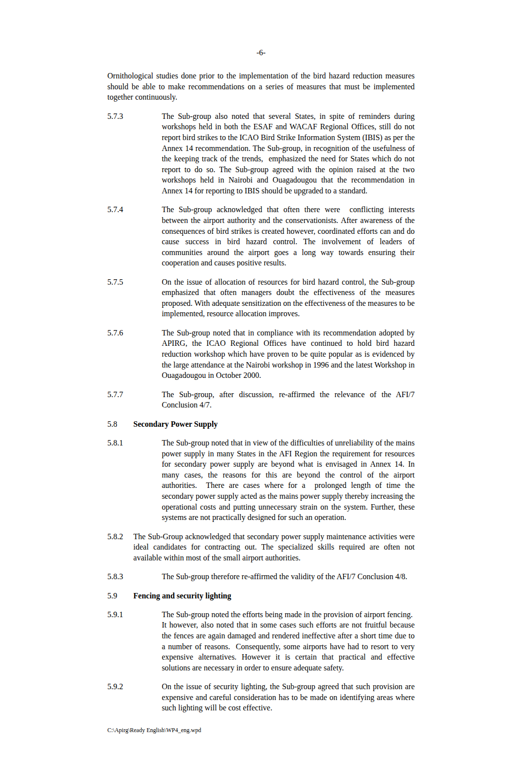-6-
Ornithological studies done prior to the implementation of the bird hazard reduction measures should be able to make recommendations on a series of measures that must be implemented together continuously.
5.7.3
The Sub-group also noted that several States, in spite of reminders during workshops held in both the ESAF and WACAF Regional Offices, still do not report bird strikes to the ICAO Bird Strike Information System (IBIS) as per the Annex 14 recommendation. The Sub-group, in recognition of the usefulness of the keeping track of the trends, emphasized the need for States which do not report to do so. The Sub-group agreed with the opinion raised at the two workshops held in Nairobi and Ouagadougou that the recommendation in Annex 14 for reporting to IBIS should be upgraded to a standard.
5.7.4
The Sub-group acknowledged that often there were conflicting interests between the airport authority and the conservationists. After awareness of the consequences of bird strikes is created however, coordinated efforts can and do cause success in bird hazard control. The involvement of leaders of communities around the airport goes a long way towards ensuring their cooperation and causes positive results.
5.7.5
On the issue of allocation of resources for bird hazard control, the Sub-group emphasized that often managers doubt the effectiveness of the measures proposed. With adequate sensitization on the effectiveness of the measures to be implemented, resource allocation improves.
5.7.6
The Sub-group noted that in compliance with its recommendation adopted by APIRG, the ICAO Regional Offices have continued to hold bird hazard reduction workshop which have proven to be quite popular as is evidenced by the large attendance at the Nairobi workshop in 1996 and the latest Workshop in Ouagadougou in October 2000.
5.7.7
The Sub-group, after discussion, re-affirmed the relevance of the AFI/7 Conclusion 4/7.
5.8 Secondary Power Supply
5.8.1
The Sub-group noted that in view of the difficulties of unreliability of the mains power supply in many States in the AFI Region the requirement for resources for secondary power supply are beyond what is envisaged in Annex 14. In many cases, the reasons for this are beyond the control of the airport authorities. There are cases where for a prolonged length of time the secondary power supply acted as the mains power supply thereby increasing the operational costs and putting unnecessary strain on the system. Further, these systems are not practically designed for such an operation.
5.8.2
The Sub-Group acknowledged that secondary power supply maintenance activities were ideal candidates for contracting out. The specialized skills required are often not available within most of the small airport authorities.
5.8.3
The Sub-group therefore re-affirmed the validity of the AFI/7 Conclusion 4/8.
5.9 Fencing and security lighting
5.9.1
The Sub-group noted the efforts being made in the provision of airport fencing. It however, also noted that in some cases such efforts are not fruitful because the fences are again damaged and rendered ineffective after a short time due to a number of reasons. Consequently, some airports have had to resort to very expensive alternatives. However it is certain that practical and effective solutions are necessary in order to ensure adequate safety.
5.9.2
On the issue of security lighting, the Sub-group agreed that such provision are expensive and careful consideration has to be made on identifying areas where such lighting will be cost effective.
C:\Apirg\Ready English\WP4_eng.wpd